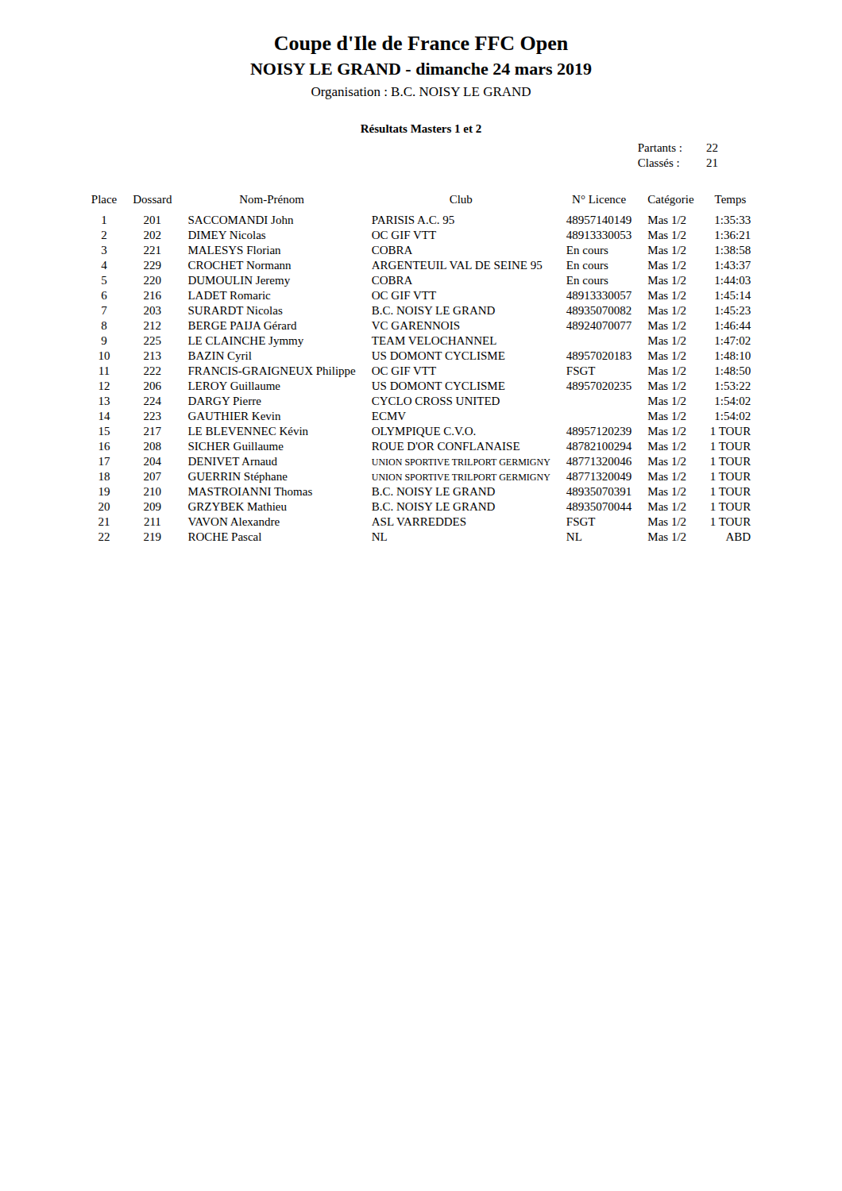Coupe d'Ile de France FFC Open
NOISY LE GRAND - dimanche 24 mars 2019
Organisation : B.C. NOISY LE GRAND
Résultats Masters 1 et 2
| Partants : | 22 |
| Classés : | 21 |
| Place | Dossard | Nom-Prénom | Club | N° Licence | Catégorie | Temps |
| --- | --- | --- | --- | --- | --- | --- |
| 1 | 201 | SACCOMANDI John | PARISIS A.C. 95 | 48957140149 | Mas 1/2 | 1:35:33 |
| 2 | 202 | DIMEY Nicolas | OC GIF VTT | 48913330053 | Mas 1/2 | 1:36:21 |
| 3 | 221 | MALESYS Florian | COBRA | En cours | Mas 1/2 | 1:38:58 |
| 4 | 229 | CROCHET Normann | ARGENTEUIL VAL DE SEINE 95 | En cours | Mas 1/2 | 1:43:37 |
| 5 | 220 | DUMOULIN Jeremy | COBRA | En cours | Mas 1/2 | 1:44:03 |
| 6 | 216 | LADET Romaric | OC GIF VTT | 48913330057 | Mas 1/2 | 1:45:14 |
| 7 | 203 | SURARDT Nicolas | B.C. NOISY LE GRAND | 48935070082 | Mas 1/2 | 1:45:23 |
| 8 | 212 | BERGE PAIJA Gérard | VC GARENNOIS | 48924070077 | Mas 1/2 | 1:46:44 |
| 9 | 225 | LE CLAINCHE Jymmy | TEAM VELOCHANNEL | | Mas 1/2 | 1:47:02 |
| 10 | 213 | BAZIN Cyril | US DOMONT CYCLISME | 48957020183 | Mas 1/2 | 1:48:10 |
| 11 | 222 | FRANCIS-GRAIGNEUX Philippe | OC GIF VTT | FSGT | Mas 1/2 | 1:48:50 |
| 12 | 206 | LEROY Guillaume | US DOMONT CYCLISME | 48957020235 | Mas 1/2 | 1:53:22 |
| 13 | 224 | DARGY Pierre | CYCLO CROSS UNITED | | Mas 1/2 | 1:54:02 |
| 14 | 223 | GAUTHIER Kevin | ECMV | | Mas 1/2 | 1:54:02 |
| 15 | 217 | LE BLEVENNEC Kévin | OLYMPIQUE C.V.O. | 48957120239 | Mas 1/2 | 1 TOUR |
| 16 | 208 | SICHER Guillaume | ROUE D'OR CONFLANAISE | 48782100294 | Mas 1/2 | 1 TOUR |
| 17 | 204 | DENIVET Arnaud | UNION SPORTIVE TRILPORT GERMIGNY | 48771320046 | Mas 1/2 | 1 TOUR |
| 18 | 207 | GUERRIN Stéphane | UNION SPORTIVE TRILPORT GERMIGNY | 48771320049 | Mas 1/2 | 1 TOUR |
| 19 | 210 | MASTROIANNI Thomas | B.C. NOISY LE GRAND | 48935070391 | Mas 1/2 | 1 TOUR |
| 20 | 209 | GRZYBEK Mathieu | B.C. NOISY LE GRAND | 48935070044 | Mas 1/2 | 1 TOUR |
| 21 | 211 | VAVON Alexandre | ASL VARREDDES | FSGT | Mas 1/2 | 1 TOUR |
| 22 | 219 | ROCHE Pascal | NL | NL | Mas 1/2 | ABD |